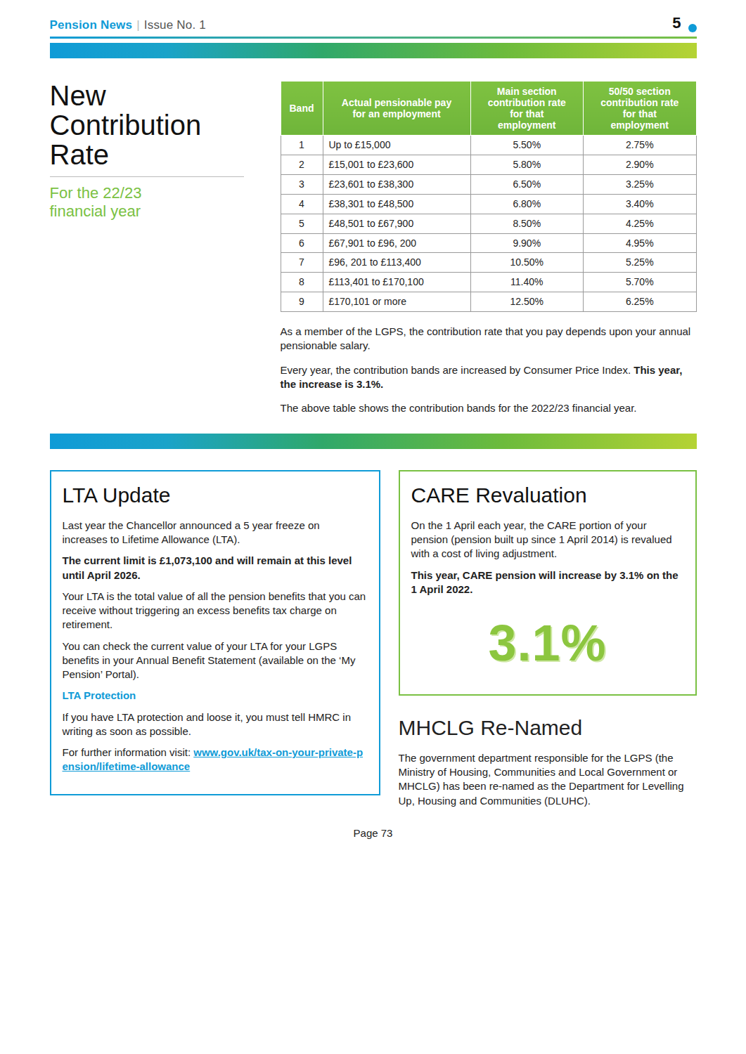Pension News|Issue No. 1
5
New
Contribution
Rate
For the 22/23
financial year
| Band | Actual pensionable pay for an employment | Main section contribution rate for that employment | 50/50 section contribution rate for that employment |
| --- | --- | --- | --- |
| 1 | Up to £15,000 | 5.50% | 2.75% |
| 2 | £15,001 to £23,600 | 5.80% | 2.90% |
| 3 | £23,601 to £38,300 | 6.50% | 3.25% |
| 4 | £38,301 to £48,500 | 6.80% | 3.40% |
| 5 | £48,501 to £67,900 | 8.50% | 4.25% |
| 6 | £67,901 to £96, 200 | 9.90% | 4.95% |
| 7 | £96, 201 to £113,400 | 10.50% | 5.25% |
| 8 | £113,401 to £170,100 | 11.40% | 5.70% |
| 9 | £170,101 or more | 12.50% | 6.25% |
As a member of the LGPS, the contribution rate that you pay depends upon your annual pensionable salary.
Every year, the contribution bands are increased by Consumer Price Index. This year, the increase is 3.1%.
The above table shows the contribution bands for the 2022/23 financial year.
LTA Update
Last year the Chancellor announced a 5 year freeze on increases to Lifetime Allowance (LTA).
The current limit is £1,073,100 and will remain at this level until April 2026.
Your LTA is the total value of all the pension benefits that you can receive without triggering an excess benefits tax charge on retirement.
You can check the current value of your LTA for your LGPS benefits in your Annual Benefit Statement (available on the ‘My Pension’ Portal).
LTA Protection
If you have LTA protection and loose it, you must tell HMRC in writing as soon as possible.
For further information visit: www.gov.uk/tax-on-your-private-pension/lifetime-allowance
CARE Revaluation
On the 1 April each year, the CARE portion of your pension (pension built up since 1 April 2014) is revalued with a cost of living adjustment.
This year, CARE pension will increase by 3.1% on the 1 April 2022.
3.1%
MHCLG Re-Named
The government department responsible for the LGPS (the Ministry of Housing, Communities and Local Government or MHCLG) has been re-named as the Department for Levelling Up, Housing and Communities (DLUHC).
Page 73